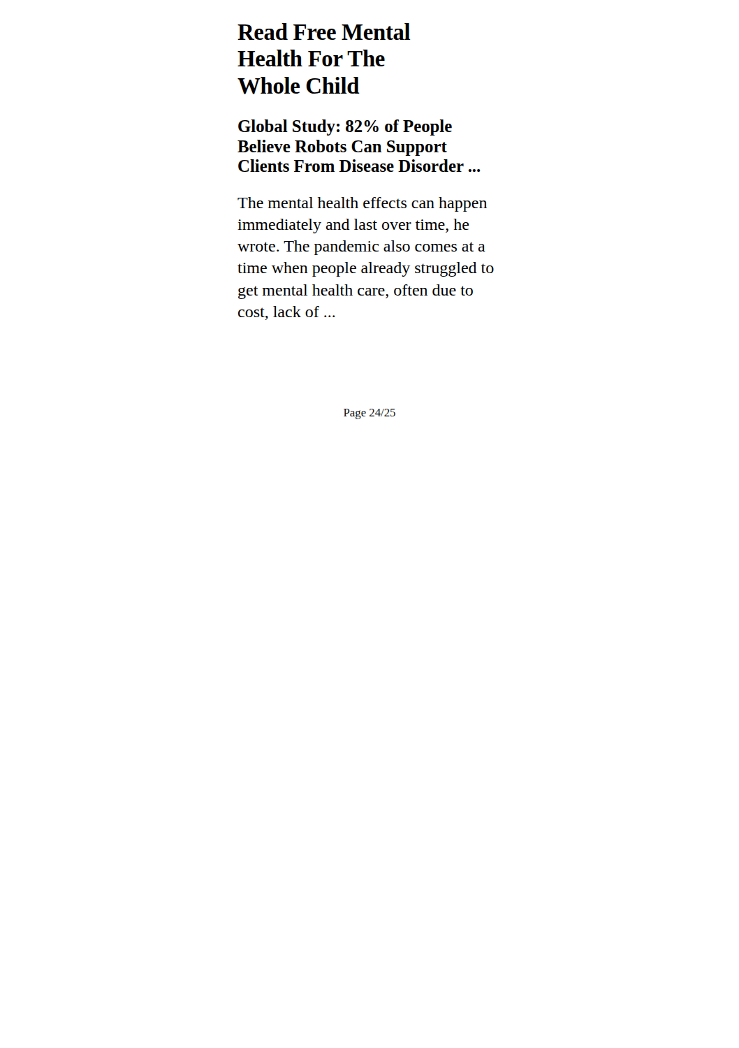Read Free Mental
Health For The
Whole Child
Global Study: 82% of People Believe Robots Can Support Clients From Disease Disorder ...
The mental health effects can happen immediately and last over time, he wrote. The pandemic also comes at a time when people already struggled to get mental health care, often due to cost, lack of ...
Page 24/25